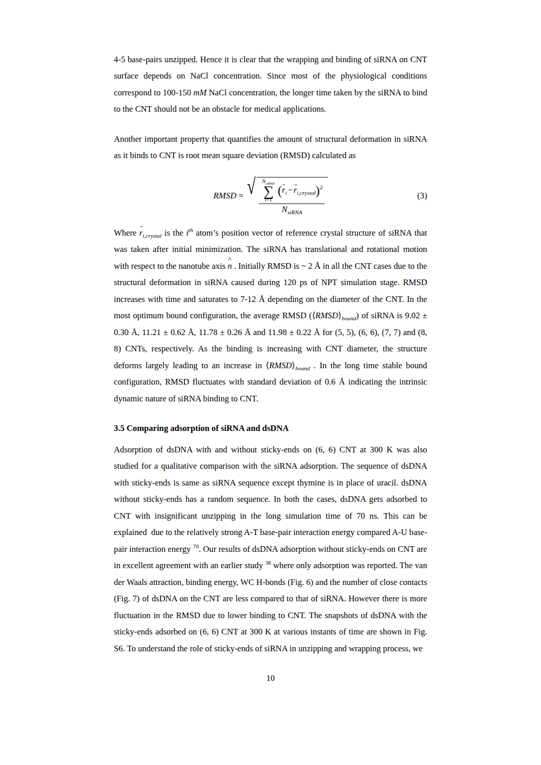4-5 base-pairs unzipped. Hence it is clear that the wrapping and binding of siRNA on CNT surface depends on NaCl concentration. Since most of the physiological conditions correspond to 100-150 mM NaCl concentration, the longer time taken by the siRNA to bind to the CNT should not be an obstacle for medical applications.
Another important property that quantifies the amount of structural deformation in siRNA as it binds to CNT is root mean square deviation (RMSD) calculated as
RMSD= √ NsiRNA ∑ i=1 (ri−ri,crystal)2 NsiRNA
(3)
Where ri,crystal is the ith atom’s position vector of reference crystal structure of siRNA that was taken after initial minimization. The siRNA has translational and rotational motion with respect to the nanotube axis n . Initially RMSD is ~ 2 Å in all the CNT cases due to the structural deformation in siRNA caused during 120 ps of NPT simulation stage. RMSD increases with time and saturates to 7-12 Å depending on the diameter of the CNT. In the most optimum bound configuration, the average RMSD (⟨RMSD⟩bound) of siRNA is 9.02 ± 0.30 Å, 11.21 ± 0.62 Å, 11.78 ± 0.26 Å and 11.98 ± 0.22 Å for (5, 5), (6, 6), (7, 7) and (8, 8) CNTs, respectively. As the binding is increasing with CNT diameter, the structure deforms largely leading to an increase in ⟨RMSD⟩bound . In the long time stable bound configuration, RMSD fluctuates with standard deviation of 0.6 Å indicating the intrinsic dynamic nature of siRNA binding to CNT.
3.5 Comparing adsorption of siRNA and dsDNA
Adsorption of dsDNA with and without sticky-ends on (6, 6) CNT at 300 K was also studied for a qualitative comparison with the siRNA adsorption. The sequence of dsDNA with sticky-ends is same as siRNA sequence except thymine is in place of uracil. dsDNA without sticky-ends has a random sequence. In both the cases, dsDNA gets adsorbed to CNT with insignificant unzipping in the long simulation time of 70 ns. This can be explained due to the relatively strong A-T base-pair interaction energy compared A-U base-pair interaction energy 70. Our results of dsDNA adsorption without sticky-ends on CNT are in excellent agreement with an earlier study 38 where only adsorption was reported. The van der Waals attraction, binding energy, WC H-bonds (Fig. 6) and the number of close contacts (Fig. 7) of dsDNA on the CNT are less compared to that of siRNA. However there is more fluctuation in the RMSD due to lower binding to CNT. The snapshots of dsDNA with the sticky-ends adsorbed on (6, 6) CNT at 300 K at various instants of time are shown in Fig. S6. To understand the role of sticky-ends of siRNA in unzipping and wrapping process, we
10